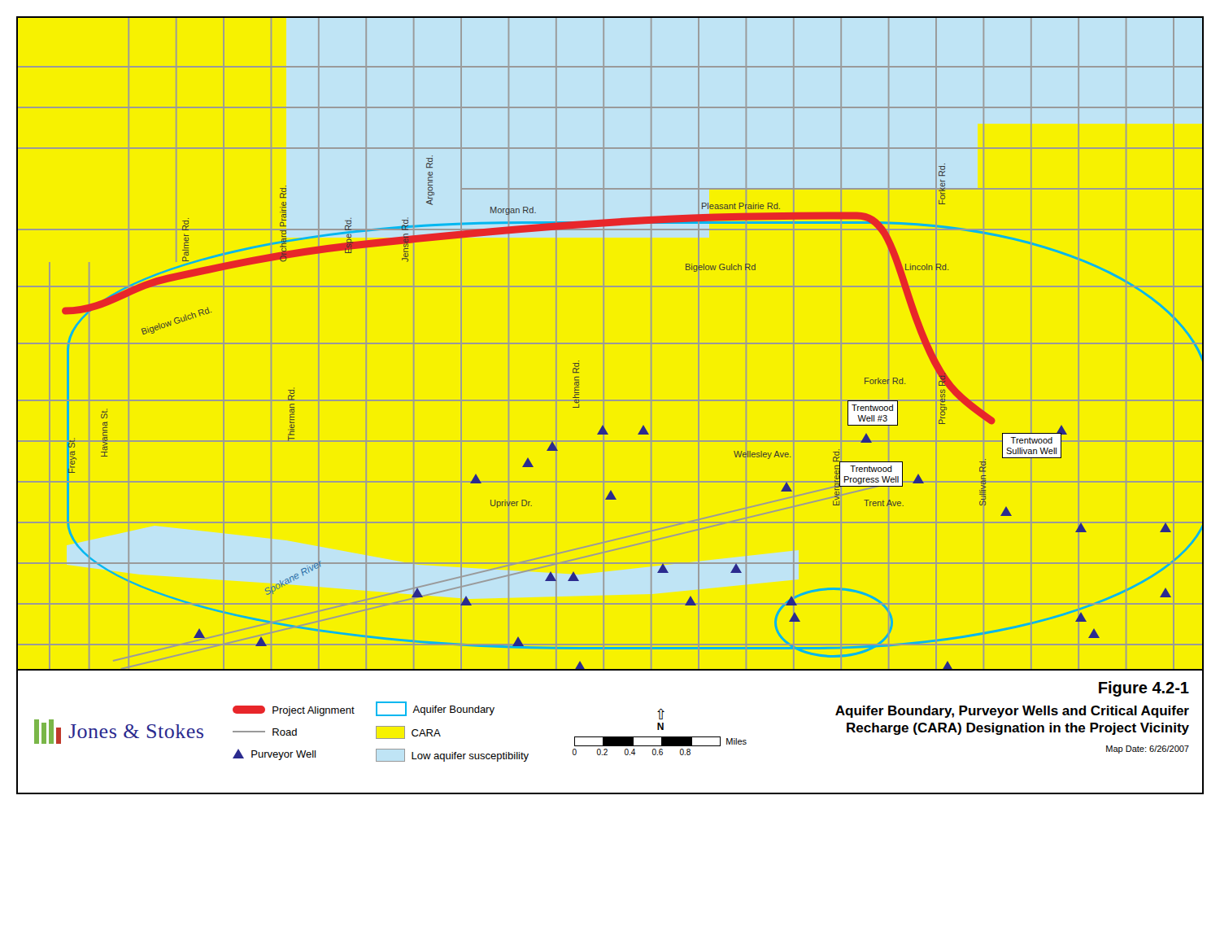Palmer Rd. Orchard Prairie Rd. Espe Rd. Jensen Rd. Argonne Rd. Morgan Rd. Pleasant Prairie Rd. Forker Rd. Lincoln Rd. Bigelow Gulch Rd Bigelow Gulch Rd. Thierman Rd. Lehman Rd. Freya St. Havanna St. Upriver Dr. Wellesley Ave. Forker Rd. Evergreen Rd. Progress Rd. Sullivan Rd. Trent Ave. Spokane River
Trentwood
Well #3
Trentwood
Progress Well
Trentwood
Sullivan Well
Jones & Stokes
Project Alignment
Road
Purveyor Well
Aquifer Boundary
CARA
Low aquifer susceptibility
⇧ N
Miles
00.20.40.60.8
Figure 4.2-1
Aquifer Boundary, Purveyor Wells and Critical Aquifer
Recharge (CARA) Designation in the Project Vicinity
Map Date: 6/26/2007